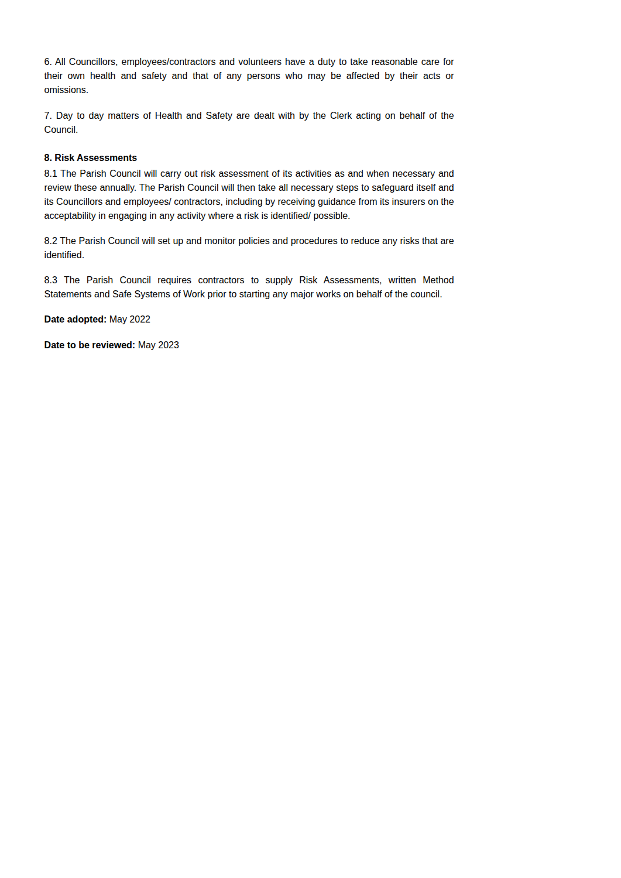6. All Councillors, employees/contractors and volunteers have a duty to take reasonable care for their own health and safety and that of any persons who may be affected by their acts or omissions.
7. Day to day matters of Health and Safety are dealt with by the Clerk acting on behalf of the Council.
8. Risk Assessments
8.1 The Parish Council will carry out risk assessment of its activities as and when necessary and review these annually. The Parish Council will then take all necessary steps to safeguard itself and its Councillors and employees/ contractors, including by receiving guidance from its insurers on the acceptability in engaging in any activity where a risk is identified/ possible.
8.2 The Parish Council will set up and monitor policies and procedures to reduce any risks that are identified.
8.3 The Parish Council requires contractors to supply Risk Assessments, written Method Statements and Safe Systems of Work prior to starting any major works on behalf of the council.
Date adopted: May 2022
Date to be reviewed: May 2023